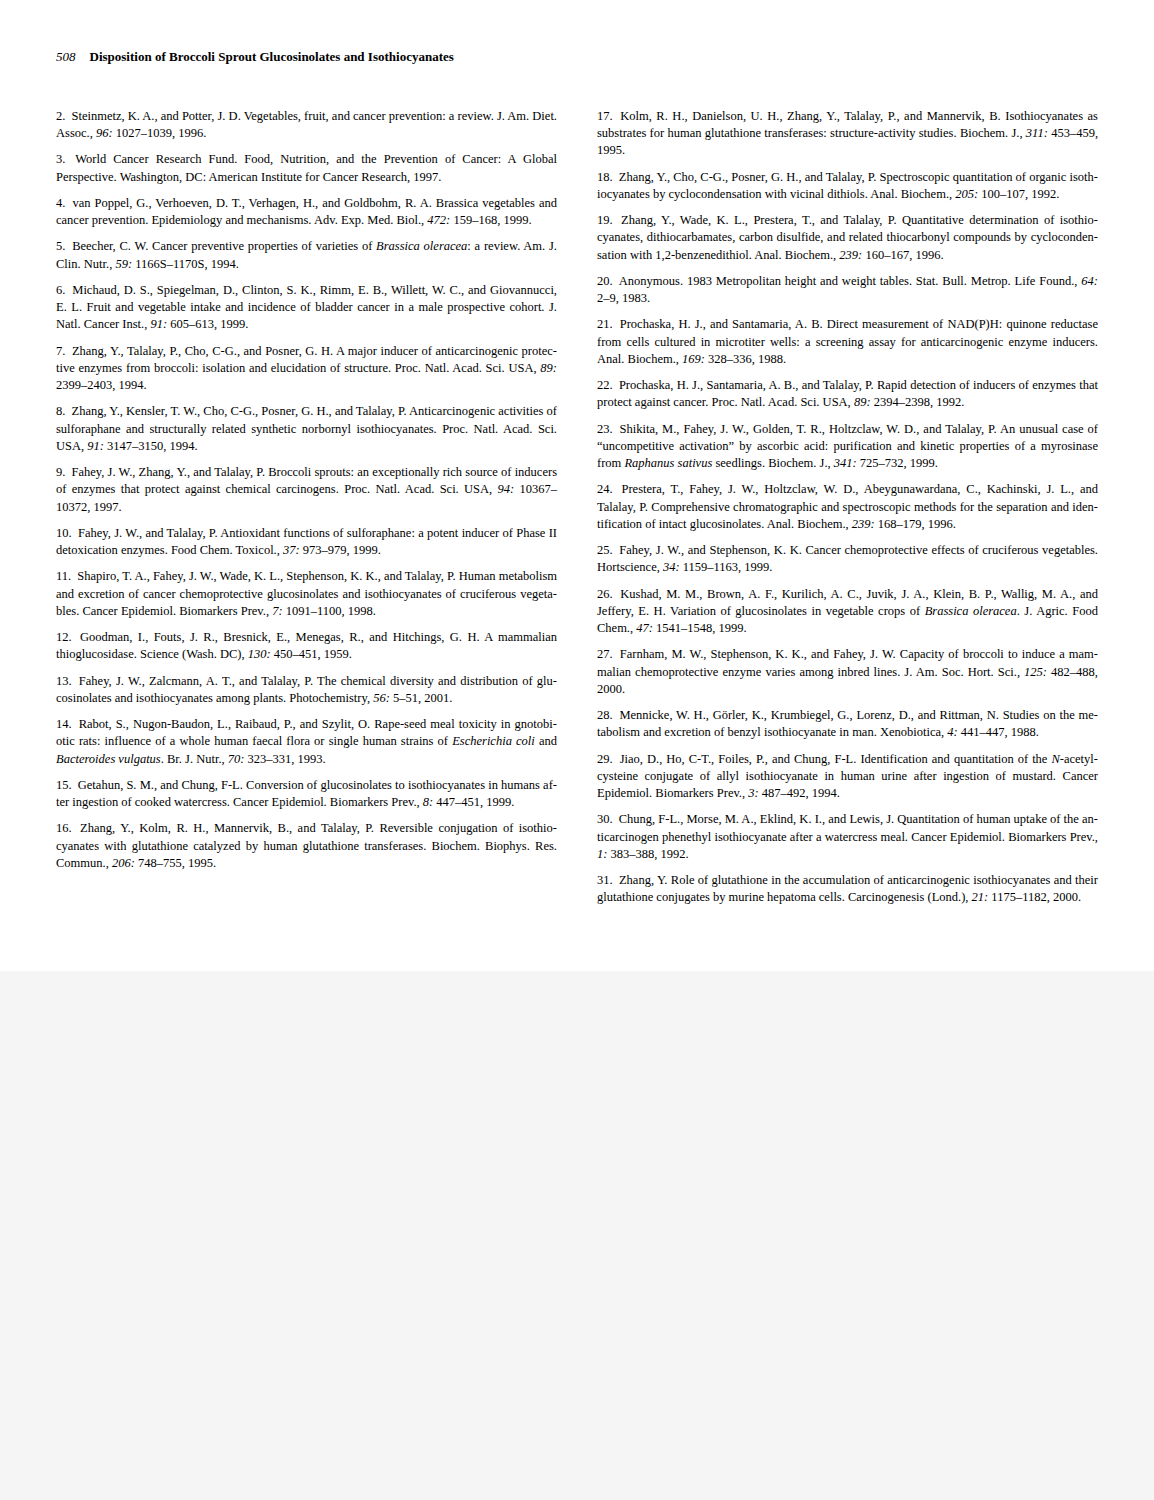508 Disposition of Broccoli Sprout Glucosinolates and Isothiocyanates
2. Steinmetz, K. A., and Potter, J. D. Vegetables, fruit, and cancer prevention: a review. J. Am. Diet. Assoc., 96: 1027–1039, 1996.
3. World Cancer Research Fund. Food, Nutrition, and the Prevention of Cancer: A Global Perspective. Washington, DC: American Institute for Cancer Research, 1997.
4. van Poppel, G., Verhoeven, D. T., Verhagen, H., and Goldbohm, R. A. Brassica vegetables and cancer prevention. Epidemiology and mechanisms. Adv. Exp. Med. Biol., 472: 159–168, 1999.
5. Beecher, C. W. Cancer preventive properties of varieties of Brassica oleracea: a review. Am. J. Clin. Nutr., 59: 1166S–1170S, 1994.
6. Michaud, D. S., Spiegelman, D., Clinton, S. K., Rimm, E. B., Willett, W. C., and Giovannucci, E. L. Fruit and vegetable intake and incidence of bladder cancer in a male prospective cohort. J. Natl. Cancer Inst., 91: 605–613, 1999.
7. Zhang, Y., Talalay, P., Cho, C-G., and Posner, G. H. A major inducer of anticarcinogenic protective enzymes from broccoli: isolation and elucidation of structure. Proc. Natl. Acad. Sci. USA, 89: 2399–2403, 1994.
8. Zhang, Y., Kensler, T. W., Cho, C-G., Posner, G. H., and Talalay, P. Anticarcinogenic activities of sulforaphane and structurally related synthetic norbornyl isothiocyanates. Proc. Natl. Acad. Sci. USA, 91: 3147–3150, 1994.
9. Fahey, J. W., Zhang, Y., and Talalay, P. Broccoli sprouts: an exceptionally rich source of inducers of enzymes that protect against chemical carcinogens. Proc. Natl. Acad. Sci. USA, 94: 10367–10372, 1997.
10. Fahey, J. W., and Talalay, P. Antioxidant functions of sulforaphane: a potent inducer of Phase II detoxication enzymes. Food Chem. Toxicol., 37: 973–979, 1999.
11. Shapiro, T. A., Fahey, J. W., Wade, K. L., Stephenson, K. K., and Talalay, P. Human metabolism and excretion of cancer chemoprotective glucosinolates and isothiocyanates of cruciferous vegetables. Cancer Epidemiol. Biomarkers Prev., 7: 1091–1100, 1998.
12. Goodman, I., Fouts, J. R., Bresnick, E., Menegas, R., and Hitchings, G. H. A mammalian thioglucosidase. Science (Wash. DC), 130: 450–451, 1959.
13. Fahey, J. W., Zalcmann, A. T., and Talalay, P. The chemical diversity and distribution of glucosinolates and isothiocyanates among plants. Photochemistry, 56: 5–51, 2001.
14. Rabot, S., Nugon-Baudon, L., Raibaud, P., and Szylit, O. Rape-seed meal toxicity in gnotobiotic rats: influence of a whole human faecal flora or single human strains of Escherichia coli and Bacteroides vulgatus. Br. J. Nutr., 70: 323–331, 1993.
15. Getahun, S. M., and Chung, F-L. Conversion of glucosinolates to isothiocyanates in humans after ingestion of cooked watercress. Cancer Epidemiol. Biomarkers Prev., 8: 447–451, 1999.
16. Zhang, Y., Kolm, R. H., Mannervik, B., and Talalay, P. Reversible conjugation of isothiocyanates with glutathione catalyzed by human glutathione transferases. Biochem. Biophys. Res. Commun., 206: 748–755, 1995.
17. Kolm, R. H., Danielson, U. H., Zhang, Y., Talalay, P., and Mannervik, B. Isothiocyanates as substrates for human glutathione transferases: structure-activity studies. Biochem. J., 311: 453–459, 1995.
18. Zhang, Y., Cho, C-G., Posner, G. H., and Talalay, P. Spectroscopic quantitation of organic isothiocyanates by cyclocondensation with vicinal dithiols. Anal. Biochem., 205: 100–107, 1992.
19. Zhang, Y., Wade, K. L., Prestera, T., and Talalay, P. Quantitative determination of isothiocyanates, dithiocarbamates, carbon disulfide, and related thiocarbonyl compounds by cyclocondensation with 1,2-benzenedithiol. Anal. Biochem., 239: 160–167, 1996.
20. Anonymous. 1983 Metropolitan height and weight tables. Stat. Bull. Metrop. Life Found., 64: 2–9, 1983.
21. Prochaska, H. J., and Santamaria, A. B. Direct measurement of NAD(P)H: quinone reductase from cells cultured in microtiter wells: a screening assay for anticarcinogenic enzyme inducers. Anal. Biochem., 169: 328–336, 1988.
22. Prochaska, H. J., Santamaria, A. B., and Talalay, P. Rapid detection of inducers of enzymes that protect against cancer. Proc. Natl. Acad. Sci. USA, 89: 2394–2398, 1992.
23. Shikita, M., Fahey, J. W., Golden, T. R., Holtzclaw, W. D., and Talalay, P. An unusual case of “uncompetitive activation” by ascorbic acid: purification and kinetic properties of a myrosinase from Raphanus sativus seedlings. Biochem. J., 341: 725–732, 1999.
24. Prestera, T., Fahey, J. W., Holtzclaw, W. D., Abeygunawardana, C., Kachinski, J. L., and Talalay, P. Comprehensive chromatographic and spectroscopic methods for the separation and identification of intact glucosinolates. Anal. Biochem., 239: 168–179, 1996.
25. Fahey, J. W., and Stephenson, K. K. Cancer chemoprotective effects of cruciferous vegetables. Hortscience, 34: 1159–1163, 1999.
26. Kushad, M. M., Brown, A. F., Kurilich, A. C., Juvik, J. A., Klein, B. P., Wallig, M. A., and Jeffery, E. H. Variation of glucosinolates in vegetable crops of Brassica oleracea. J. Agric. Food Chem., 47: 1541–1548, 1999.
27. Farnham, M. W., Stephenson, K. K., and Fahey, J. W. Capacity of broccoli to induce a mammalian chemoprotective enzyme varies among inbred lines. J. Am. Soc. Hort. Sci., 125: 482–488, 2000.
28. Mennicke, W. H., Görler, K., Krumbiegel, G., Lorenz, D., and Rittman, N. Studies on the metabolism and excretion of benzyl isothiocyanate in man. Xenobiotica, 4: 441–447, 1988.
29. Jiao, D., Ho, C-T., Foiles, P., and Chung, F-L. Identification and quantitation of the N-acetylcysteine conjugate of allyl isothiocyanate in human urine after ingestion of mustard. Cancer Epidemiol. Biomarkers Prev., 3: 487–492, 1994.
30. Chung, F-L., Morse, M. A., Eklind, K. I., and Lewis, J. Quantitation of human uptake of the anticarcinogen phenethyl isothiocyanate after a watercress meal. Cancer Epidemiol. Biomarkers Prev., 1: 383–388, 1992.
31. Zhang, Y. Role of glutathione in the accumulation of anticarcinogenic isothiocyanates and their glutathione conjugates by murine hepatoma cells. Carcinogenesis (Lond.), 21: 1175–1182, 2000.